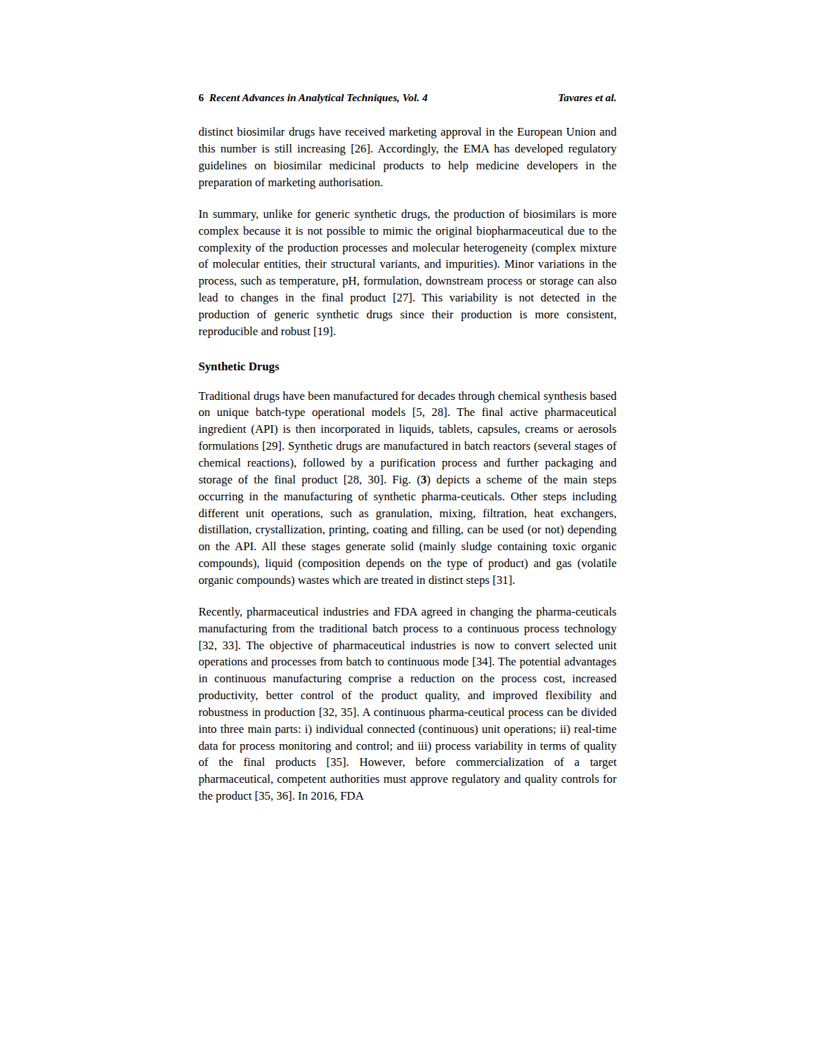6 Recent Advances in Analytical Techniques, Vol. 4
Tavares et al.
distinct biosimilar drugs have received marketing approval in the European Union and this number is still increasing [26]. Accordingly, the EMA has developed regulatory guidelines on biosimilar medicinal products to help medicine developers in the preparation of marketing authorisation.
In summary, unlike for generic synthetic drugs, the production of biosimilars is more complex because it is not possible to mimic the original biopharmaceutical due to the complexity of the production processes and molecular heterogeneity (complex mixture of molecular entities, their structural variants, and impurities). Minor variations in the process, such as temperature, pH, formulation, downstream process or storage can also lead to changes in the final product [27]. This variability is not detected in the production of generic synthetic drugs since their production is more consistent, reproducible and robust [19].
Synthetic Drugs
Traditional drugs have been manufactured for decades through chemical synthesis based on unique batch-type operational models [5, 28]. The final active pharmaceutical ingredient (API) is then incorporated in liquids, tablets, capsules, creams or aerosols formulations [29]. Synthetic drugs are manufactured in batch reactors (several stages of chemical reactions), followed by a purification process and further packaging and storage of the final product [28, 30]. Fig. (3) depicts a scheme of the main steps occurring in the manufacturing of synthetic pharma-ceuticals. Other steps including different unit operations, such as granulation, mixing, filtration, heat exchangers, distillation, crystallization, printing, coating and filling, can be used (or not) depending on the API. All these stages generate solid (mainly sludge containing toxic organic compounds), liquid (composition depends on the type of product) and gas (volatile organic compounds) wastes which are treated in distinct steps [31].
Recently, pharmaceutical industries and FDA agreed in changing the pharma-ceuticals manufacturing from the traditional batch process to a continuous process technology [32, 33]. The objective of pharmaceutical industries is now to convert selected unit operations and processes from batch to continuous mode [34]. The potential advantages in continuous manufacturing comprise a reduction on the process cost, increased productivity, better control of the product quality, and improved flexibility and robustness in production [32, 35]. A continuous pharma-ceutical process can be divided into three main parts: i) individual connected (continuous) unit operations; ii) real-time data for process monitoring and control; and iii) process variability in terms of quality of the final products [35]. However, before commercialization of a target pharmaceutical, competent authorities must approve regulatory and quality controls for the product [35, 36]. In 2016, FDA